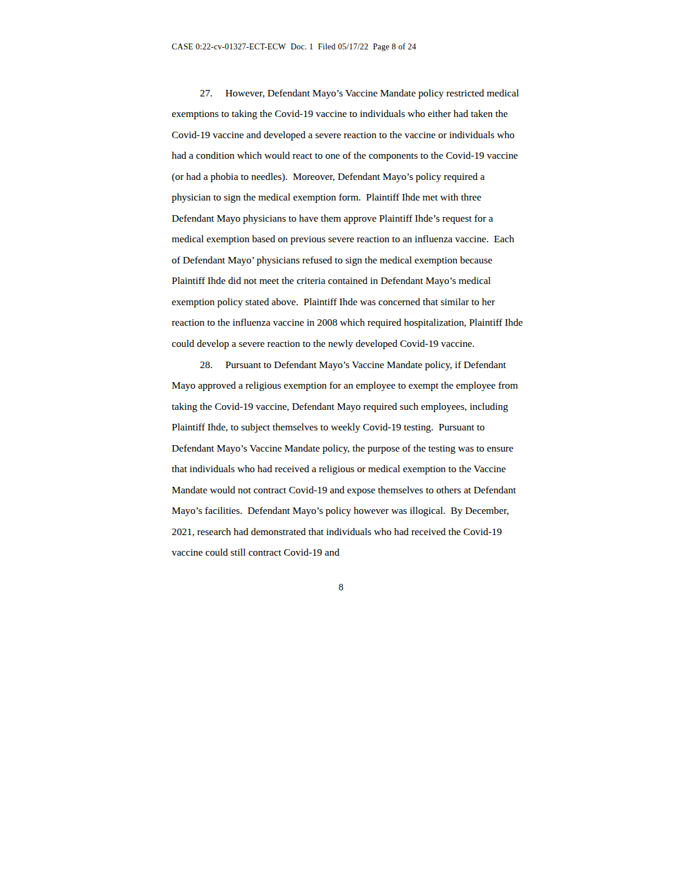CASE 0:22-cv-01327-ECT-ECW Doc. 1 Filed 05/17/22 Page 8 of 24
27. However, Defendant Mayo’s Vaccine Mandate policy restricted medical exemptions to taking the Covid-19 vaccine to individuals who either had taken the Covid-19 vaccine and developed a severe reaction to the vaccine or individuals who had a condition which would react to one of the components to the Covid-19 vaccine (or had a phobia to needles). Moreover, Defendant Mayo’s policy required a physician to sign the medical exemption form. Plaintiff Ihde met with three Defendant Mayo physicians to have them approve Plaintiff Ihde’s request for a medical exemption based on previous severe reaction to an influenza vaccine. Each of Defendant Mayo’ physicians refused to sign the medical exemption because Plaintiff Ihde did not meet the criteria contained in Defendant Mayo’s medical exemption policy stated above. Plaintiff Ihde was concerned that similar to her reaction to the influenza vaccine in 2008 which required hospitalization, Plaintiff Ihde could develop a severe reaction to the newly developed Covid-19 vaccine.
28. Pursuant to Defendant Mayo’s Vaccine Mandate policy, if Defendant Mayo approved a religious exemption for an employee to exempt the employee from taking the Covid-19 vaccine, Defendant Mayo required such employees, including Plaintiff Ihde, to subject themselves to weekly Covid-19 testing. Pursuant to Defendant Mayo’s Vaccine Mandate policy, the purpose of the testing was to ensure that individuals who had received a religious or medical exemption to the Vaccine Mandate would not contract Covid-19 and expose themselves to others at Defendant Mayo’s facilities. Defendant Mayo’s policy however was illogical. By December, 2021, research had demonstrated that individuals who had received the Covid-19 vaccine could still contract Covid-19 and
8